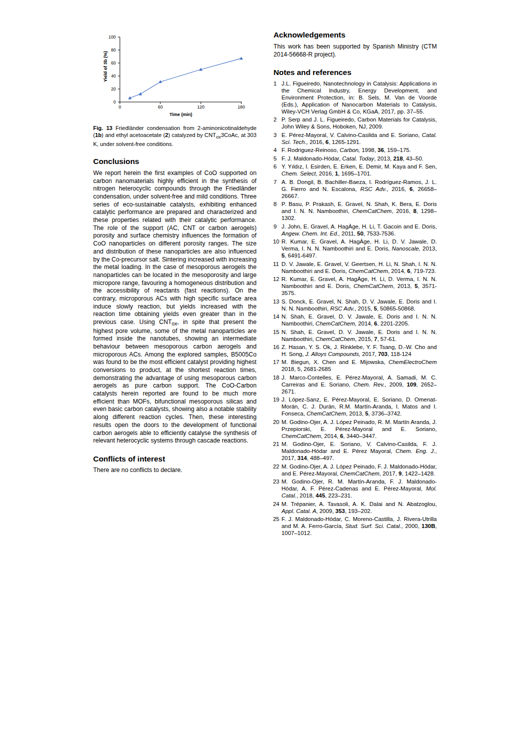0 20 40 60 80 100 0 60 120 180 Yield of 3b (%) Time (min)
Fig. 13 Friedländer condensation from 2-aminonicotinaldehyde (1b) and ethyl acetoacetate (2) catalyzed by CNTox3CoAc, at 303 K, under solvent-free conditions.
Conclusions
We report herein the first examples of CoO supported on carbon nanomaterials highly efficient in the synthesis of nitrogen heterocyclic compounds through the Friedländer condensation, under solvent-free and mild conditions. Three series of eco-sustainable catalysts, exhibiting enhanced catalytic performance are prepared and characterized and these properties related with their catalytic performance. The role of the support (AC, CNT or carbon aerogels) porosity and surface chemistry influences the formation of CoO nanoparticles on different porosity ranges. The size and distribution of these nanoparticles are also influenced by the Co-precursor salt. Sintering increased with increasing the metal loading. In the case of mesoporous aerogels the nanoparticles can be located in the mesoporosity and large micropore range, favouring a homogeneous distribution and the accessibility of reactants (fast reactions). On the contrary, microporous ACs with high specific surface area induce slowly reaction, but yields increased with the reaction time obtaining yields even greater than in the previous case. Using CNTox, in spite that present the highest pore volume, some of the metal nanoparticles are formed inside the nanotubes, showing an intermediate behaviour between mesoporous carbon aerogels and microporous ACs. Among the explored samples, B5005Co was found to be the most efficient catalyst providing highest conversions to product, at the shortest reaction times, demonstrating the advantage of using mesoporous carbon aerogels as pure carbon support. The CoO-Carbon catalysts herein reported are found to be much more efficient than MOFs, bifunctional mesoporous silicas and even basic carbon catalysts, showing also a notable stability along different reaction cycles. Then, these interesting results open the doors to the development of functional carbon aerogels able to efficiently catalyse the synthesis of relevant heterocyclic systems through cascade reactions.
Conflicts of interest
There are no conflicts to declare.
Acknowledgements
This work has been supported by Spanish Ministry (CTM 2014-56668-R project).
Notes and references
J.L. Figueiredo, Nanotechnology in Catalysis: Applications in the Chemical Industry, Energy Development, and Environment Protection, in: B. Sels, M. Van de Voorde (Eds.), Application of Nanocarbon Materials to Catalysis, Wiley-VCH Verlag GmbH & Co, KGaA, 2017, pp. 37–55.
P. Serp and J. L. Figueiredo, Carbon Materials for Catalysis, John Wiley & Sons, Hoboken, NJ, 2009.
E. Pérez-Mayoral, V. Calvino-Casilda and E. Soriano, Catal. Sci. Tech., 2016, 6, 1265-1291.
F. Rodriguez-Reinoso, Carbon, 1998, 36, 159–175.
F. J. Maldonado-Hódar, Catal. Today, 2013, 218, 43–50.
Y. Yıldız, I. Esirden, E. Erken, E. Demir, M. Kaya and F. Sen, Chem. Select, 2016, 1, 1695–1701.
A. B. Dongil, B. Bachiller-Baeza, I. Rodríguez-Ramos, J. L. G. Fierro and N. Escalona, RSC Adv., 2016, 6, 26658–26667.
P. Basu, P. Prakash, E. Gravel, N. Shah, K. Bera, E. Doris and I. N. N. Namboothiri, ChemCatChem, 2016, 8, 1298–1302.
J. John, E. Gravel, A. HagÀge, H. Li, T. Gacoin and E. Doris, Angew. Chem. Int. Ed., 2011, 50, 7533-7536.
R. Kumar, E. Gravel, A. HagÀge, H. Li, D. V. Jawale, D. Verma, I. N. N. Namboothiri and E. Doris, Nanoscale, 2013, 5, 6491-6497.
D. V. Jawale, E. Gravel, V. Geertsen, H. Li, N. Shah, I. N. N. Namboothiri and E. Doris, ChemCatChem, 2014, 6, 719-723.
R. Kumar, E. Gravel, A. HagÀge, H. Li, D. Verma, I. N. N. Namboothiri and E. Doris, ChemCatChem, 2013, 5, 3571-3575.
S. Donck, E. Gravel, N. Shah, D. V. Jawale, E. Doris and I. N. N. Namboothiri, RSC Adv., 2015, 5, 50865-50868.
N. Shah, E. Gravel, D. V. Jawale, E. Doris and I. N. N. Namboothiri, ChemCatChem, 2014, 6, 2201-2205.
N. Shah, E. Gravel, D. V. Jawale, E. Doris and I. N. N. Namboothiri, ChemCatChem, 2015, 7, 57-61.
Z. Hasan, Y. S. Ok, J. Rinklebe, Y. F. Tsang, D.-W. Cho and H. Song, J. Alloys Compounds, 2017, 703, 118-124
M. Biegun, X. Chen and E. Mijowska, ChemElectroChem 2018, 5, 2681-2685
J. Marco-Contelles, E. Pérez-Mayoral, A. Samadi, M. C. Carreiras and E. Soriano, Chem. Rev., 2009, 109, 2652–2671.
J. López-Sanz, E. Pérez-Mayoral, E. Soriano, D. Omenat-Morán, C. J. Durán, R.M. Martín-Aranda, I. Matos and I. Fonseca, ChemCatChem, 2013, 5, 3736–3742.
M. Godino-Ojer, A. J. López Peinado, R. M. Martín Aranda, J. Przepiorski, E. Pérez-Mayoral and E. Soriano, ChemCatChem, 2014, 6, 3440–3447.
M. Godino-Ojer, E. Soriano, V. Calvino-Casilda, F. J. Maldonado-Hódar and E. Pérez Mayoral, Chem. Eng. J., 2017, 314, 488–497.
M. Godino-Ojer, A. J. López Peinado, F. J. Maldonado-Hódar, and E. Pérez-Mayoral, ChemCatChem, 2017, 9, 1422–1428.
M. Godino-Ojer, R. M. Martín-Aranda, F. J. Maldonado-Hódar, A. F. Pérez-Cadenas and E. Pérez-Mayoral, Mol. Catal., 2018, 445, 223–231.
M. Trépanier, A. Tavasoli, A. K. Dalai and N. Abatzoglou, Appl. Catal. A, 2009, 353, 193–202.
F. J. Maldonado-Hódar, C. Moreno-Castilla, J. Rivera-Utrilla and M. A. Ferro-García, Stud. Surf. Sci. Catal., 2000, 130B, 1007–1012.